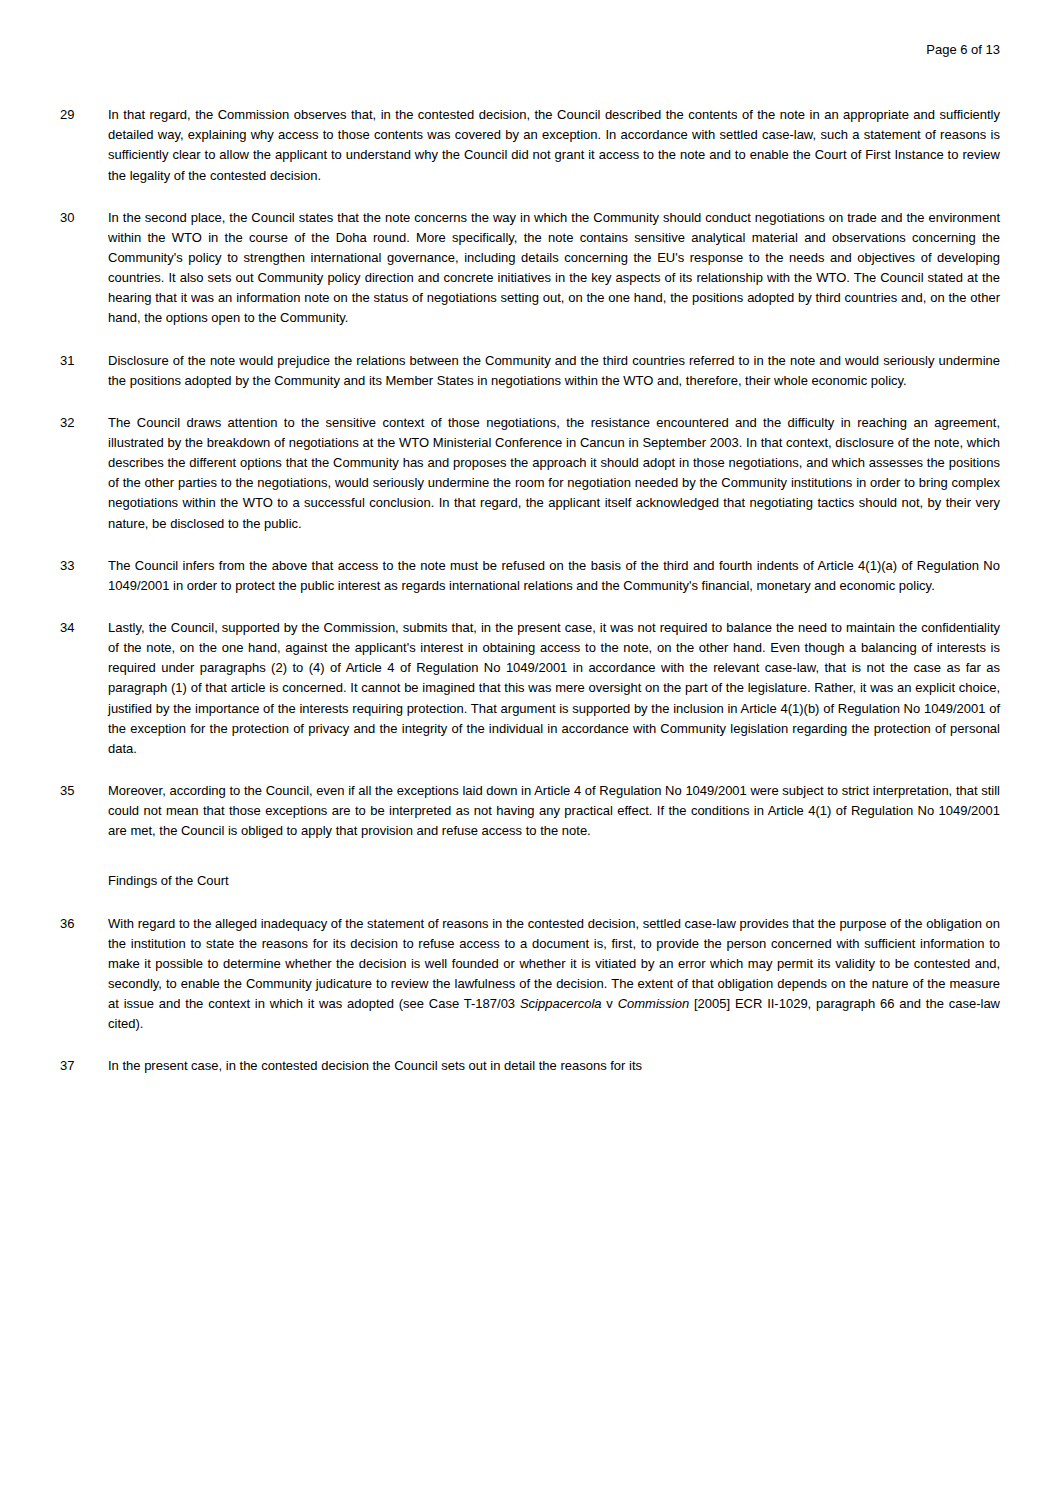Page 6 of 13
29
In that regard, the Commission observes that, in the contested decision, the Council described the contents of the note in an appropriate and sufficiently detailed way, explaining why access to those contents was covered by an exception. In accordance with settled case-law, such a statement of reasons is sufficiently clear to allow the applicant to understand why the Council did not grant it access to the note and to enable the Court of First Instance to review the legality of the contested decision.
30
In the second place, the Council states that the note concerns the way in which the Community should conduct negotiations on trade and the environment within the WTO in the course of the Doha round. More specifically, the note contains sensitive analytical material and observations concerning the Community's policy to strengthen international governance, including details concerning the EU's response to the needs and objectives of developing countries. It also sets out Community policy direction and concrete initiatives in the key aspects of its relationship with the WTO. The Council stated at the hearing that it was an information note on the status of negotiations setting out, on the one hand, the positions adopted by third countries and, on the other hand, the options open to the Community.
31
Disclosure of the note would prejudice the relations between the Community and the third countries referred to in the note and would seriously undermine the positions adopted by the Community and its Member States in negotiations within the WTO and, therefore, their whole economic policy.
32
The Council draws attention to the sensitive context of those negotiations, the resistance encountered and the difficulty in reaching an agreement, illustrated by the breakdown of negotiations at the WTO Ministerial Conference in Cancun in September 2003. In that context, disclosure of the note, which describes the different options that the Community has and proposes the approach it should adopt in those negotiations, and which assesses the positions of the other parties to the negotiations, would seriously undermine the room for negotiation needed by the Community institutions in order to bring complex negotiations within the WTO to a successful conclusion. In that regard, the applicant itself acknowledged that negotiating tactics should not, by their very nature, be disclosed to the public.
33
The Council infers from the above that access to the note must be refused on the basis of the third and fourth indents of Article 4(1)(a) of Regulation No 1049/2001 in order to protect the public interest as regards international relations and the Community's financial, monetary and economic policy.
34
Lastly, the Council, supported by the Commission, submits that, in the present case, it was not required to balance the need to maintain the confidentiality of the note, on the one hand, against the applicant's interest in obtaining access to the note, on the other hand. Even though a balancing of interests is required under paragraphs (2) to (4) of Article 4 of Regulation No 1049/2001 in accordance with the relevant case-law, that is not the case as far as paragraph (1) of that article is concerned. It cannot be imagined that this was mere oversight on the part of the legislature. Rather, it was an explicit choice, justified by the importance of the interests requiring protection. That argument is supported by the inclusion in Article 4(1)(b) of Regulation No 1049/2001 of the exception for the protection of privacy and the integrity of the individual in accordance with Community legislation regarding the protection of personal data.
35
Moreover, according to the Council, even if all the exceptions laid down in Article 4 of Regulation No 1049/2001 were subject to strict interpretation, that still could not mean that those exceptions are to be interpreted as not having any practical effect. If the conditions in Article 4(1) of Regulation No 1049/2001 are met, the Council is obliged to apply that provision and refuse access to the note.
Findings of the Court
36
With regard to the alleged inadequacy of the statement of reasons in the contested decision, settled case-law provides that the purpose of the obligation on the institution to state the reasons for its decision to refuse access to a document is, first, to provide the person concerned with sufficient information to make it possible to determine whether the decision is well founded or whether it is vitiated by an error which may permit its validity to be contested and, secondly, to enable the Community judicature to review the lawfulness of the decision. The extent of that obligation depends on the nature of the measure at issue and the context in which it was adopted (see Case T-187/03 Scippacercola v Commission [2005] ECR II-1029, paragraph 66 and the case-law cited).
37
In the present case, in the contested decision the Council sets out in detail the reasons for its